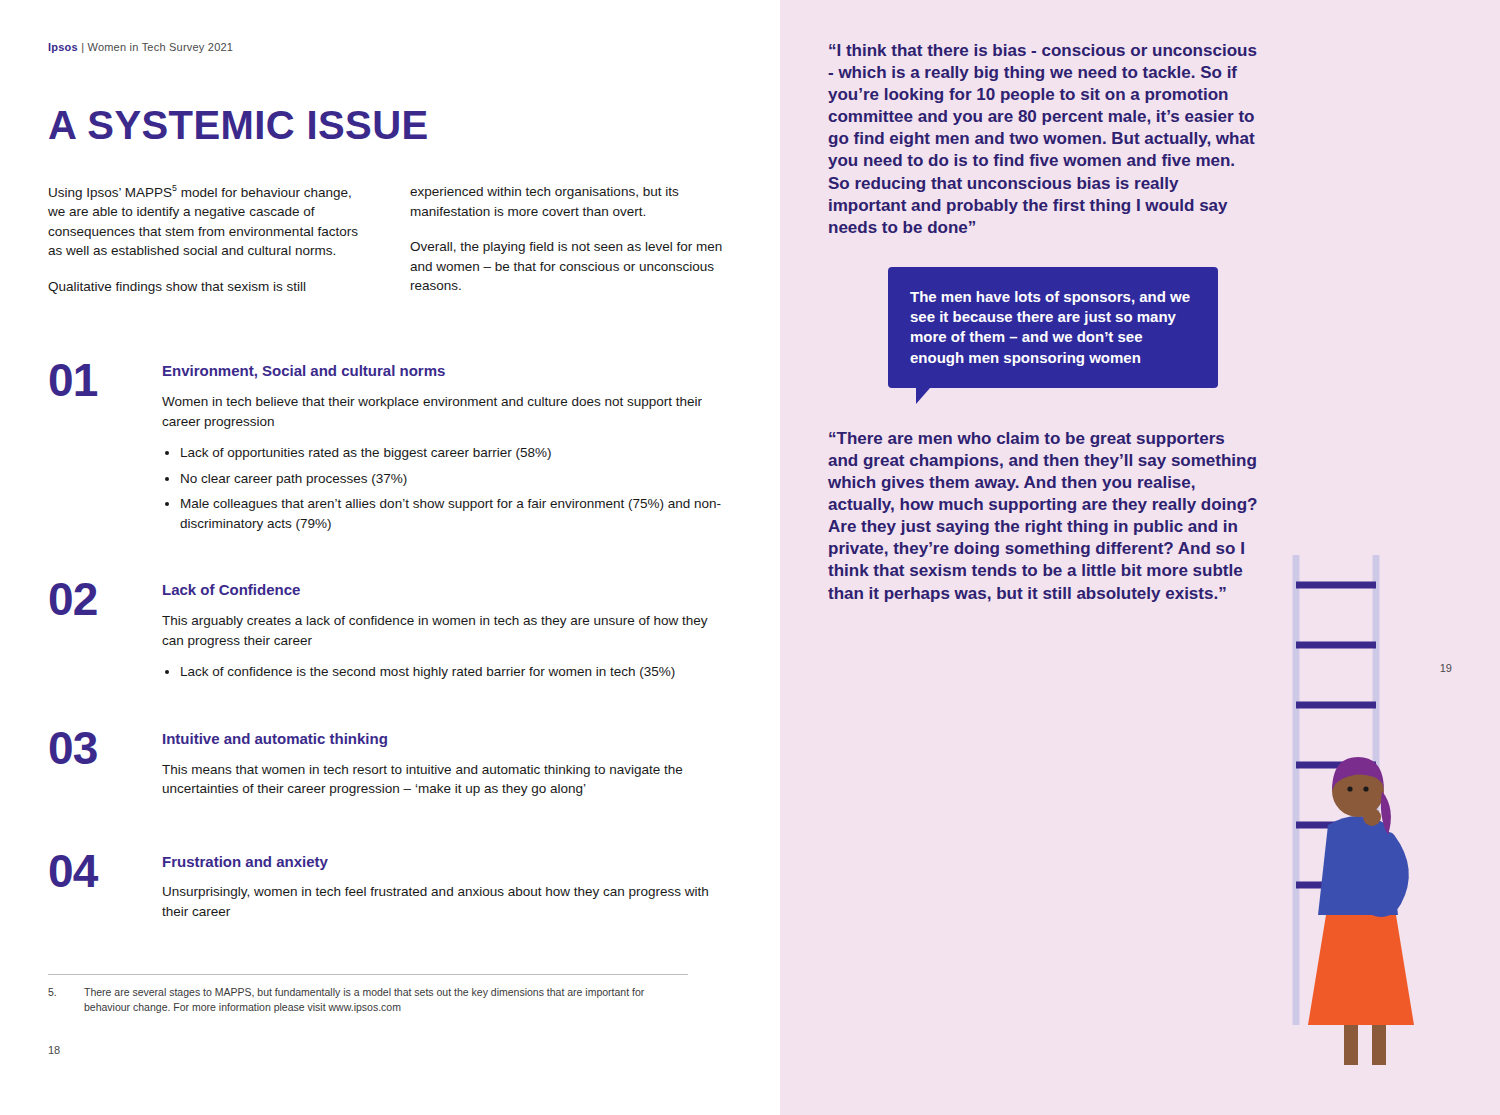Ipsos | Women in Tech Survey 2021
A Systemic Issue
Using Ipsos’ MAPPS5 model for behaviour change, we are able to identify a negative cascade of consequences that stem from environmental factors as well as established social and cultural norms.
Qualitative findings show that sexism is still
experienced within tech organisations, but its manifestation is more covert than overt.
Overall, the playing field is not seen as level for men and women – be that for conscious or unconscious reasons.
01
Environment, Social and cultural norms
Women in tech believe that their workplace environment and culture does not support their career progression
Lack of opportunities rated as the biggest career barrier (58%)
No clear career path processes (37%)
Male colleagues that aren’t allies don’t show support for a fair environment (75%) and non-discriminatory acts (79%)
02
Lack of Confidence
This arguably creates a lack of confidence in women in tech as they are unsure of how they can progress their career
Lack of confidence is the second most highly rated barrier for women in tech (35%)
03
Intuitive and automatic thinking
This means that women in tech resort to intuitive and automatic thinking to navigate the uncertainties of their career progression – ‘make it up as they go along’
04
Frustration and anxiety
Unsurprisingly, women in tech feel frustrated and anxious about how they can progress with their career
5. There are several stages to MAPPS, but fundamentally is a model that sets out the key dimensions that are important for behaviour change. For more information please visit www.ipsos.com
18
“I think that there is bias - conscious or unconscious - which is a really big thing we need to tackle. So if you’re looking for 10 people to sit on a promotion committee and you are 80 percent male, it’s easier to go find eight men and two women. But actually, what you need to do is to find five women and five men. So reducing that unconscious bias is really important and probably the first thing I would say needs to be done”
The men have lots of sponsors, and we see it because there are just so many more of them – and we don’t see enough men sponsoring women
“There are men who claim to be great supporters and great champions, and then they’ll say something which gives them away. And then you realise, actually, how much supporting are they really doing? Are they just saying the right thing in public and in private, they’re doing something different? And so I think that sexism tends to be a little bit more subtle than it perhaps was, but it still absolutely exists.”
19